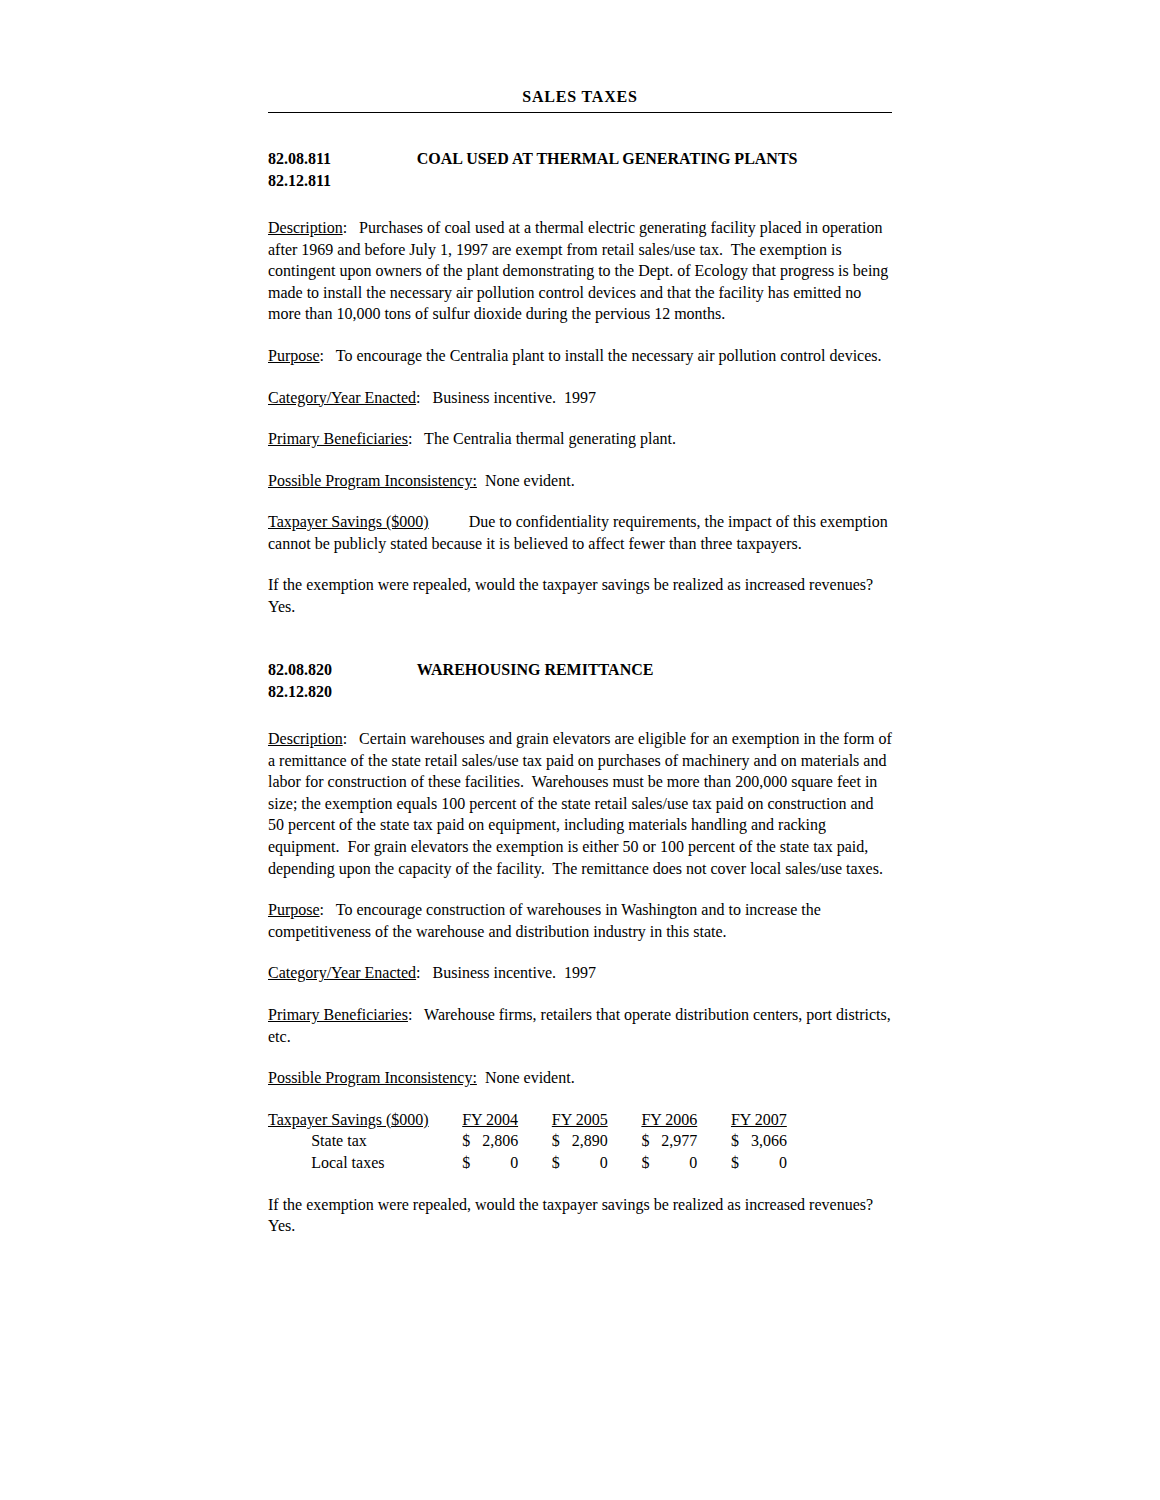SALES TAXES
| 82.08.811 | COAL USED AT THERMAL GENERATING PLANTS |
| 82.12.811 | |
Description: Purchases of coal used at a thermal electric generating facility placed in operation after 1969 and before July 1, 1997 are exempt from retail sales/use tax. The exemption is contingent upon owners of the plant demonstrating to the Dept. of Ecology that progress is being made to install the necessary air pollution control devices and that the facility has emitted no more than 10,000 tons of sulfur dioxide during the pervious 12 months.
Purpose: To encourage the Centralia plant to install the necessary air pollution control devices.
Category/Year Enacted: Business incentive. 1997
Primary Beneficiaries: The Centralia thermal generating plant.
Possible Program Inconsistency: None evident.
Taxpayer Savings ($000) Due to confidentiality requirements, the impact of this exemption cannot be publicly stated because it is believed to affect fewer than three taxpayers.
If the exemption were repealed, would the taxpayer savings be realized as increased revenues? Yes.
| 82.08.820 | WAREHOUSING REMITTANCE |
| 82.12.820 | |
Description: Certain warehouses and grain elevators are eligible for an exemption in the form of a remittance of the state retail sales/use tax paid on purchases of machinery and on materials and labor for construction of these facilities. Warehouses must be more than 200,000 square feet in size; the exemption equals 100 percent of the state retail sales/use tax paid on construction and 50 percent of the state tax paid on equipment, including materials handling and racking equipment. For grain elevators the exemption is either 50 or 100 percent of the state tax paid, depending upon the capacity of the facility. The remittance does not cover local sales/use taxes.
Purpose: To encourage construction of warehouses in Washington and to increase the competitiveness of the warehouse and distribution industry in this state.
Category/Year Enacted: Business incentive. 1997
Primary Beneficiaries: Warehouse firms, retailers that operate distribution centers, port districts, etc.
Possible Program Inconsistency: None evident.
| Taxpayer Savings ($000) | FY 2004 | FY 2005 | FY 2006 | FY 2007 |
| State tax | $ 2,806 | $ 2,890 | $ 2,977 | $ 3,066 |
| Local taxes | $ 0 | $ 0 | $ 0 | $ 0 |
If the exemption were repealed, would the taxpayer savings be realized as increased revenues? Yes.